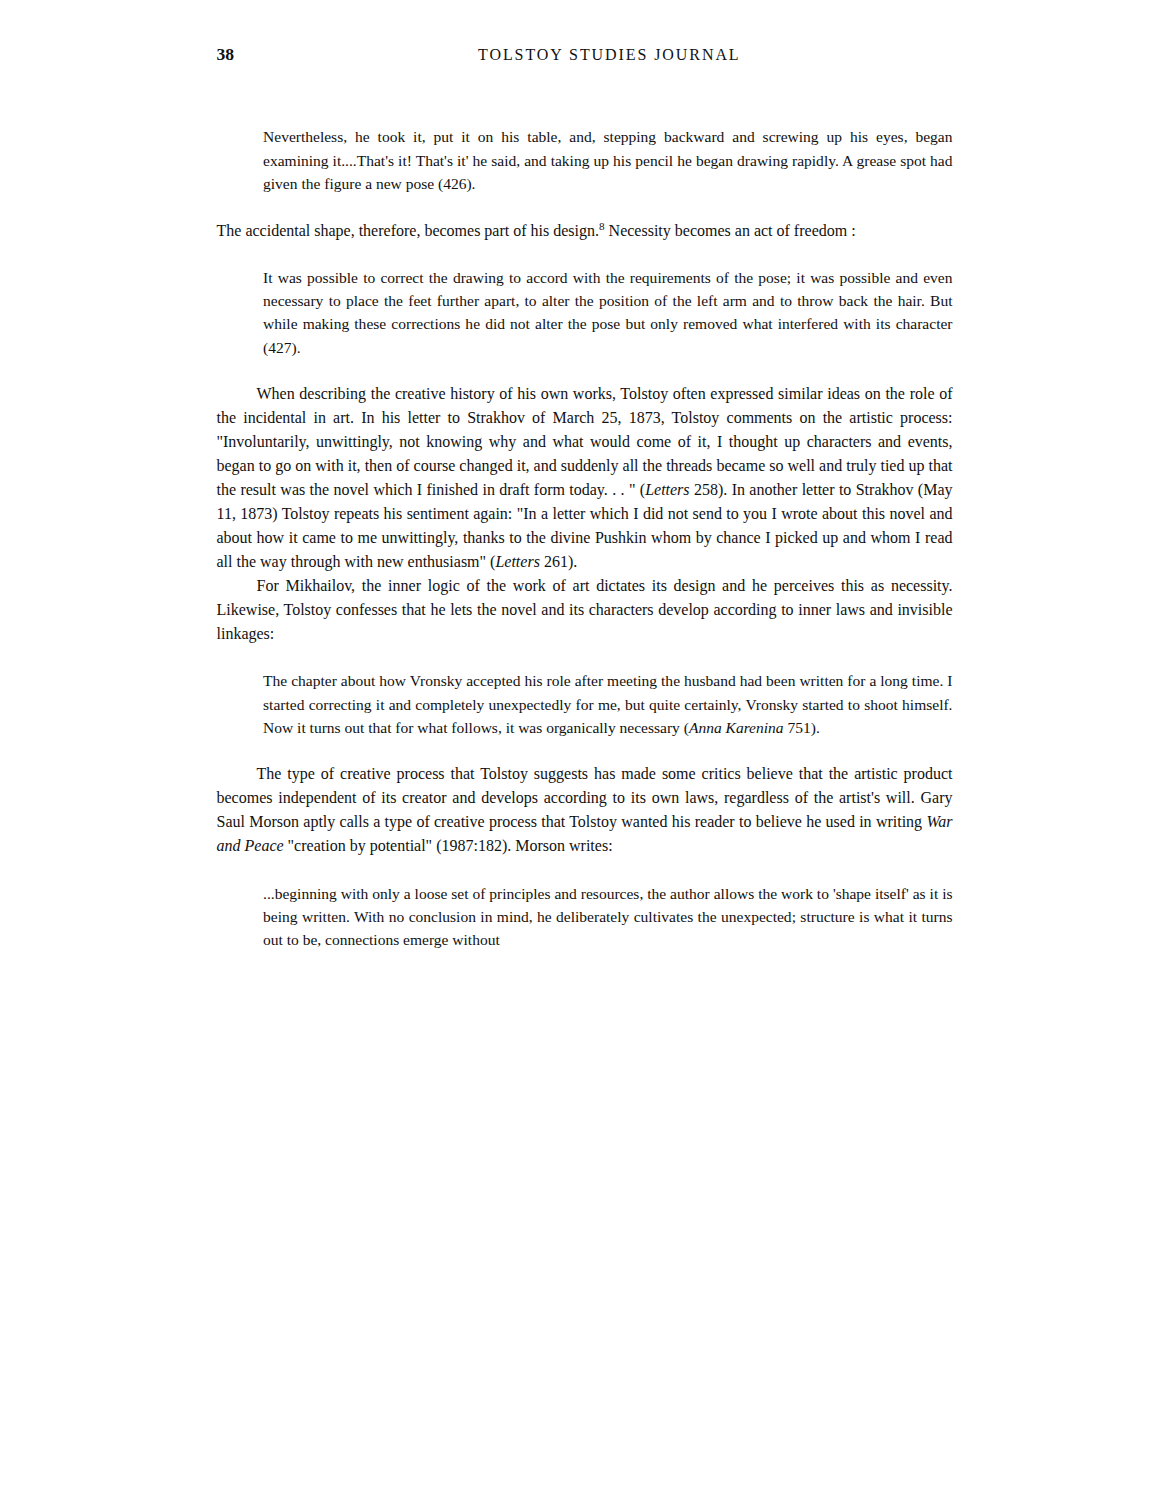38
Tolstoy Studies Journal
Nevertheless, he took it, put it on his table, and, stepping backward and screwing up his eyes, began examining it....That's it! That's it' he said, and taking up his pencil he began drawing rapidly. A grease spot had given the figure a new pose (426).
The accidental shape, therefore, becomes part of his design.8 Necessity becomes an act of freedom :
It was possible to correct the drawing to accord with the requirements of the pose; it was possible and even necessary to place the feet further apart, to alter the position of the left arm and to throw back the hair. But while making these corrections he did not alter the pose but only removed what interfered with its character (427).
When describing the creative history of his own works, Tolstoy often expressed similar ideas on the role of the incidental in art. In his letter to Strakhov of March 25, 1873, Tolstoy comments on the artistic process: "Involuntarily, unwittingly, not knowing why and what would come of it, I thought up characters and events, began to go on with it, then of course changed it, and suddenly all the threads became so well and truly tied up that the result was the novel which I finished in draft form today. . . " (Letters 258). In another letter to Strakhov (May 11, 1873) Tolstoy repeats his sentiment again: "In a letter which I did not send to you I wrote about this novel and about how it came to me unwittingly, thanks to the divine Pushkin whom by chance I picked up and whom I read all the way through with new enthusiasm" (Letters 261).
For Mikhailov, the inner logic of the work of art dictates its design and he perceives this as necessity. Likewise, Tolstoy confesses that he lets the novel and its characters develop according to inner laws and invisible linkages:
The chapter about how Vronsky accepted his role after meeting the husband had been written for a long time. I started correcting it and completely unexpectedly for me, but quite certainly, Vronsky started to shoot himself. Now it turns out that for what follows, it was organically necessary (Anna Karenina 751).
The type of creative process that Tolstoy suggests has made some critics believe that the artistic product becomes independent of its creator and develops according to its own laws, regardless of the artist's will. Gary Saul Morson aptly calls a type of creative process that Tolstoy wanted his reader to believe he used in writing War and Peace "creation by potential" (1987:182). Morson writes:
...beginning with only a loose set of principles and resources, the author allows the work to 'shape itself' as it is being written. With no conclusion in mind, he deliberately cultivates the unexpected; structure is what it turns out to be, connections emerge without